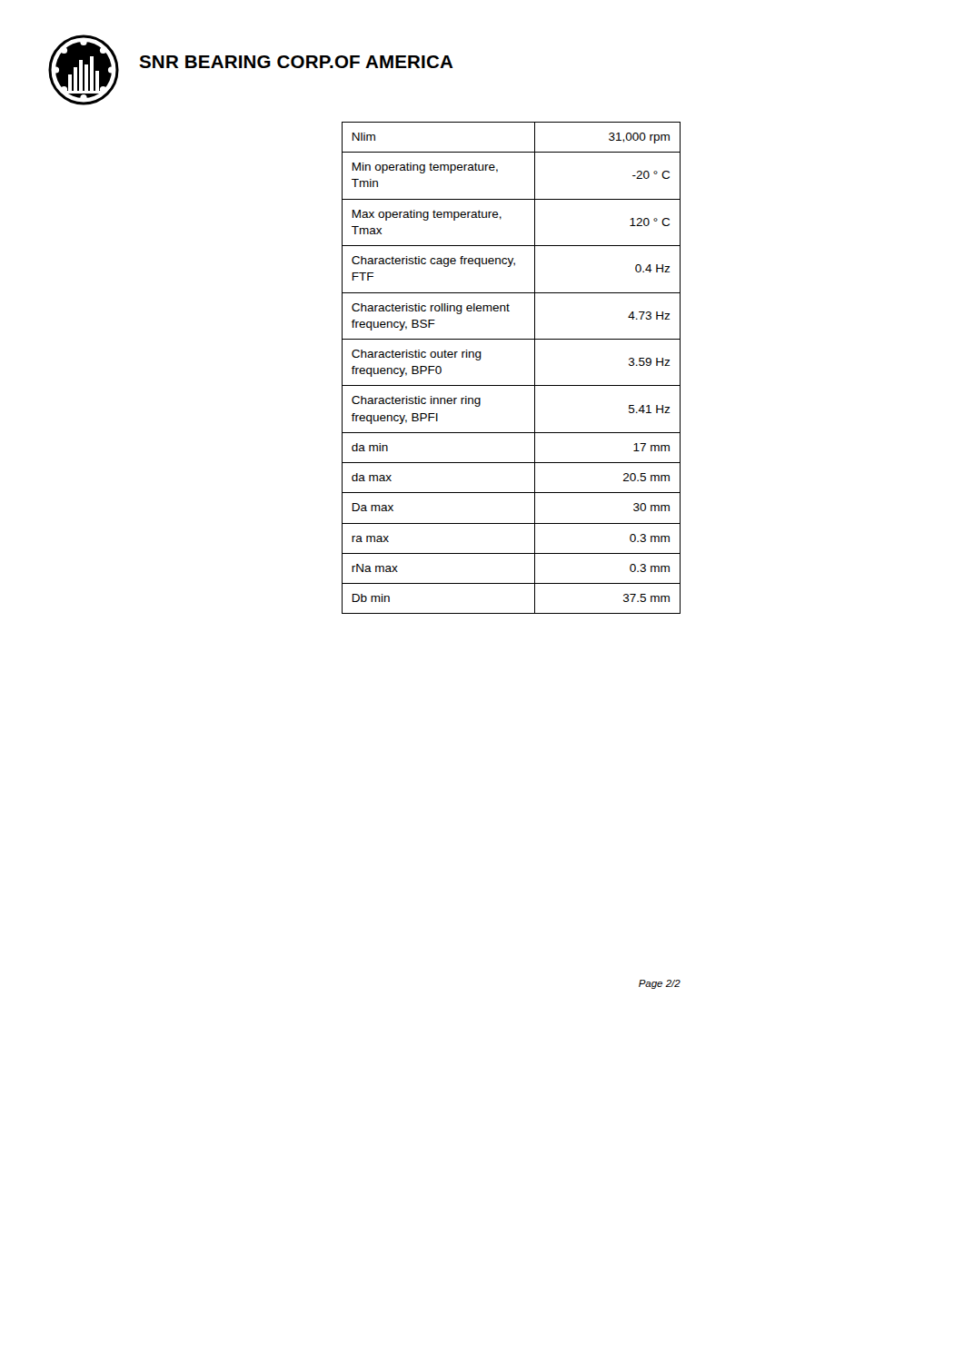SNR BEARING CORP.OF AMERICA
| Nlim | 31,000 rpm |
| Min operating temperature, Tmin | -20 ° C |
| Max operating temperature, Tmax | 120 ° C |
| Characteristic cage frequency, FTF | 0.4 Hz |
| Characteristic rolling element frequency, BSF | 4.73 Hz |
| Characteristic outer ring frequency, BPF0 | 3.59 Hz |
| Characteristic inner ring frequency, BPFI | 5.41 Hz |
| da min | 17 mm |
| da max | 20.5 mm |
| Da max | 30 mm |
| ra max | 0.3 mm |
| rNa max | 0.3 mm |
| Db min | 37.5 mm |
Page 2/2